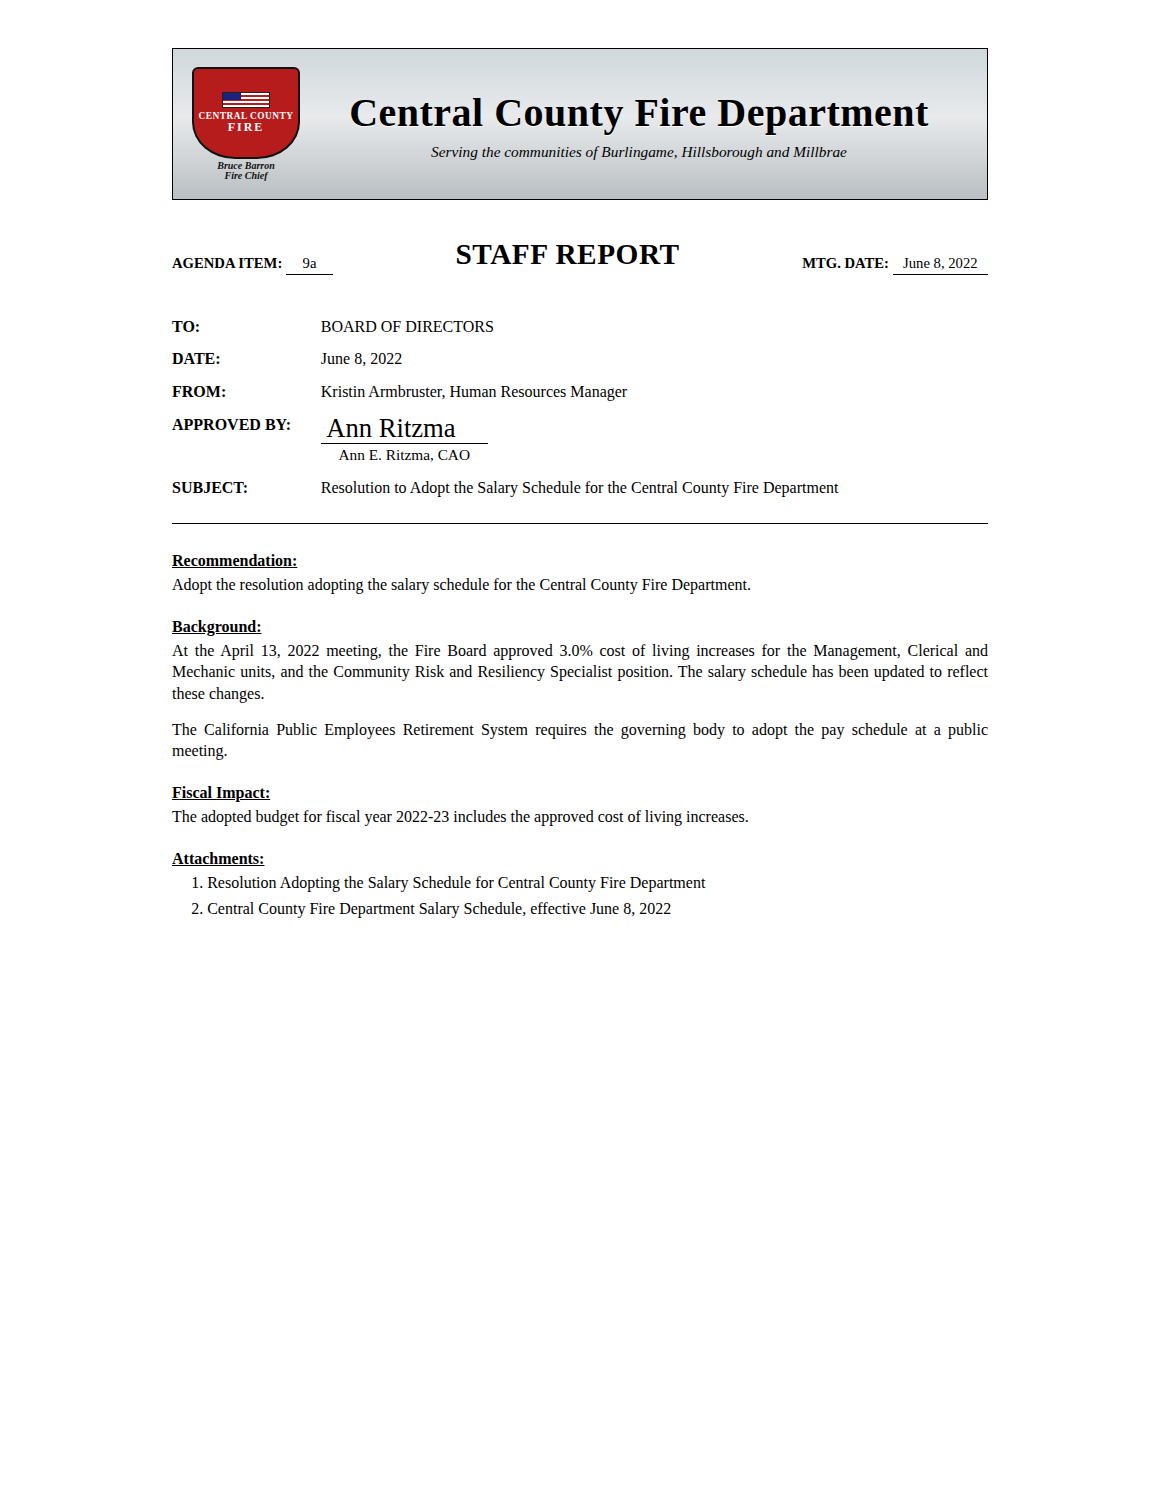CENTRAL COUNTY
FIRE
Bruce Barron
Fire Chief
Central County Fire Department
Serving the communities of Burlingame, Hillsborough and Millbrae
AGENDA ITEM: 9a
STAFF REPORT
MTG. DATE: June 8, 2022
| TO: | BOARD OF DIRECTORS |
| DATE: | June 8, 2022 |
| FROM: | Kristin Armbruster, Human Resources Manager |
| APPROVED BY: | Ann Ritzma Ann E. Ritzma, CAO |
| SUBJECT: | Resolution to Adopt the Salary Schedule for the Central County Fire Department |
Recommendation:
Adopt the resolution adopting the salary schedule for the Central County Fire Department.
Background:
At the April 13, 2022 meeting, the Fire Board approved 3.0% cost of living increases for the Management, Clerical and Mechanic units, and the Community Risk and Resiliency Specialist position. The salary schedule has been updated to reflect these changes.
The California Public Employees Retirement System requires the governing body to adopt the pay schedule at a public meeting.
Fiscal Impact:
The adopted budget for fiscal year 2022-23 includes the approved cost of living increases.
Attachments:
Resolution Adopting the Salary Schedule for Central County Fire Department
Central County Fire Department Salary Schedule, effective June 8, 2022